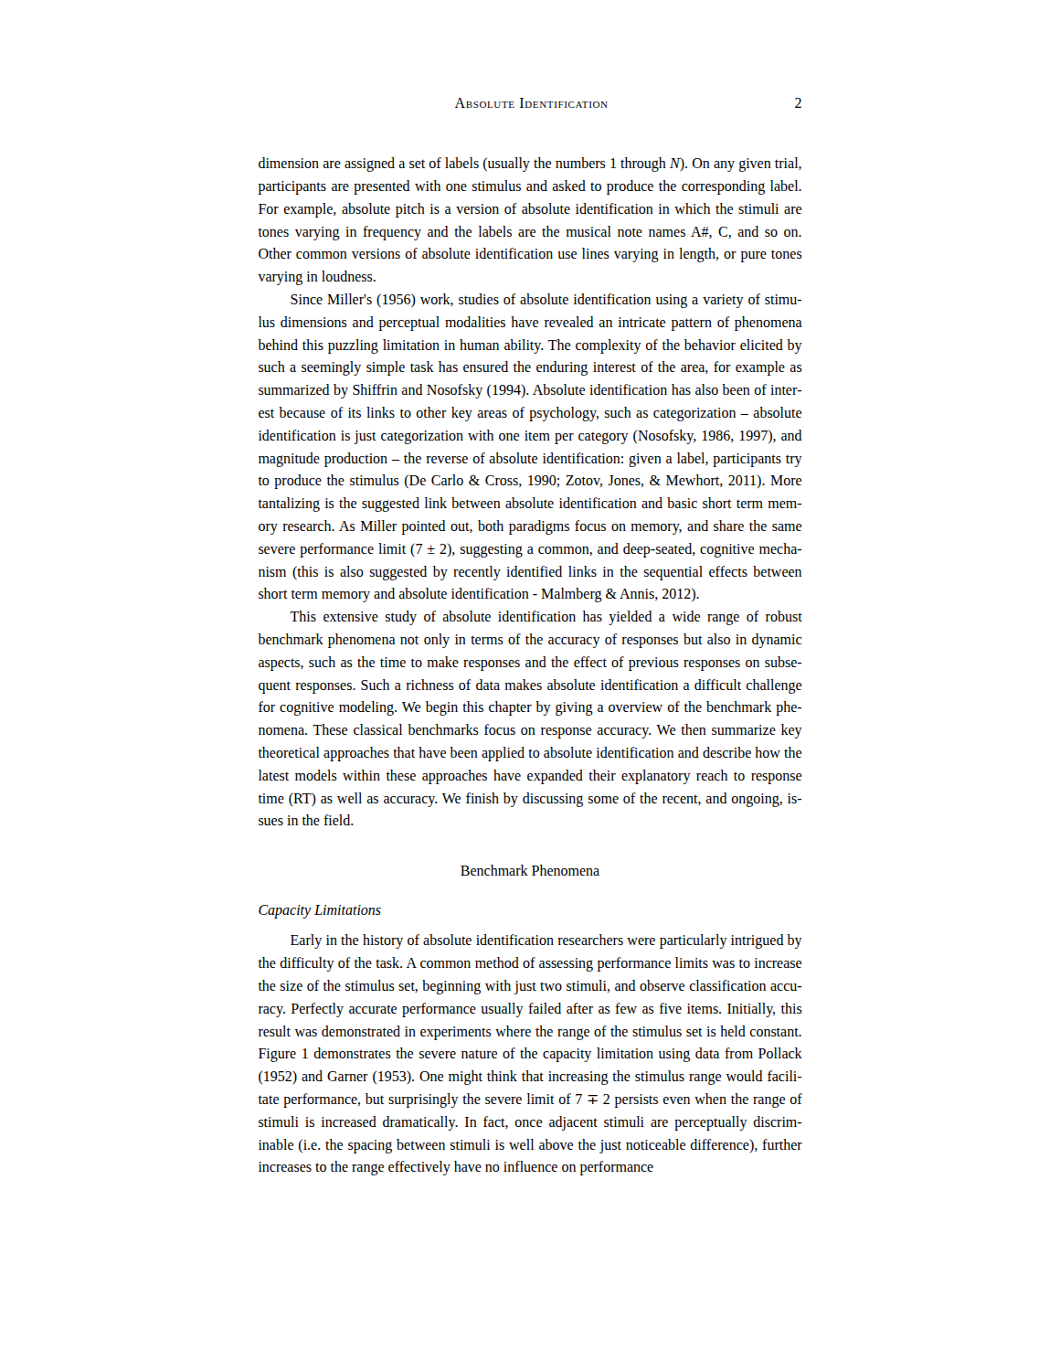Absolute Identification 2
dimension are assigned a set of labels (usually the numbers 1 through N). On any given trial, participants are presented with one stimulus and asked to produce the corresponding label. For example, absolute pitch is a version of absolute identification in which the stimuli are tones varying in frequency and the labels are the musical note names A#, C, and so on. Other common versions of absolute identification use lines varying in length, or pure tones varying in loudness.
Since Miller's (1956) work, studies of absolute identification using a variety of stimulus dimensions and perceptual modalities have revealed an intricate pattern of phenomena behind this puzzling limitation in human ability. The complexity of the behavior elicited by such a seemingly simple task has ensured the enduring interest of the area, for example as summarized by Shiffrin and Nosofsky (1994). Absolute identification has also been of interest because of its links to other key areas of psychology, such as categorization – absolute identification is just categorization with one item per category (Nosofsky, 1986, 1997), and magnitude production – the reverse of absolute identification: given a label, participants try to produce the stimulus (De Carlo & Cross, 1990; Zotov, Jones, & Mewhort, 2011). More tantalizing is the suggested link between absolute identification and basic short term memory research. As Miller pointed out, both paradigms focus on memory, and share the same severe performance limit (7 ± 2), suggesting a common, and deep-seated, cognitive mechanism (this is also suggested by recently identified links in the sequential effects between short term memory and absolute identification - Malmberg & Annis, 2012).
This extensive study of absolute identification has yielded a wide range of robust benchmark phenomena not only in terms of the accuracy of responses but also in dynamic aspects, such as the time to make responses and the effect of previous responses on subsequent responses. Such a richness of data makes absolute identification a difficult challenge for cognitive modeling. We begin this chapter by giving a overview of the benchmark phenomena. These classical benchmarks focus on response accuracy. We then summarize key theoretical approaches that have been applied to absolute identification and describe how the latest models within these approaches have expanded their explanatory reach to response time (RT) as well as accuracy. We finish by discussing some of the recent, and ongoing, issues in the field.
Benchmark Phenomena
Capacity Limitations
Early in the history of absolute identification researchers were particularly intrigued by the difficulty of the task. A common method of assessing performance limits was to increase the size of the stimulus set, beginning with just two stimuli, and observe classification accuracy. Perfectly accurate performance usually failed after as few as five items. Initially, this result was demonstrated in experiments where the range of the stimulus set is held constant. Figure 1 demonstrates the severe nature of the capacity limitation using data from Pollack (1952) and Garner (1953). One might think that increasing the stimulus range would facilitate performance, but surprisingly the severe limit of 7 ∓ 2 persists even when the range of stimuli is increased dramatically. In fact, once adjacent stimuli are perceptually discriminable (i.e. the spacing between stimuli is well above the just noticeable difference), further increases to the range effectively have no influence on performance